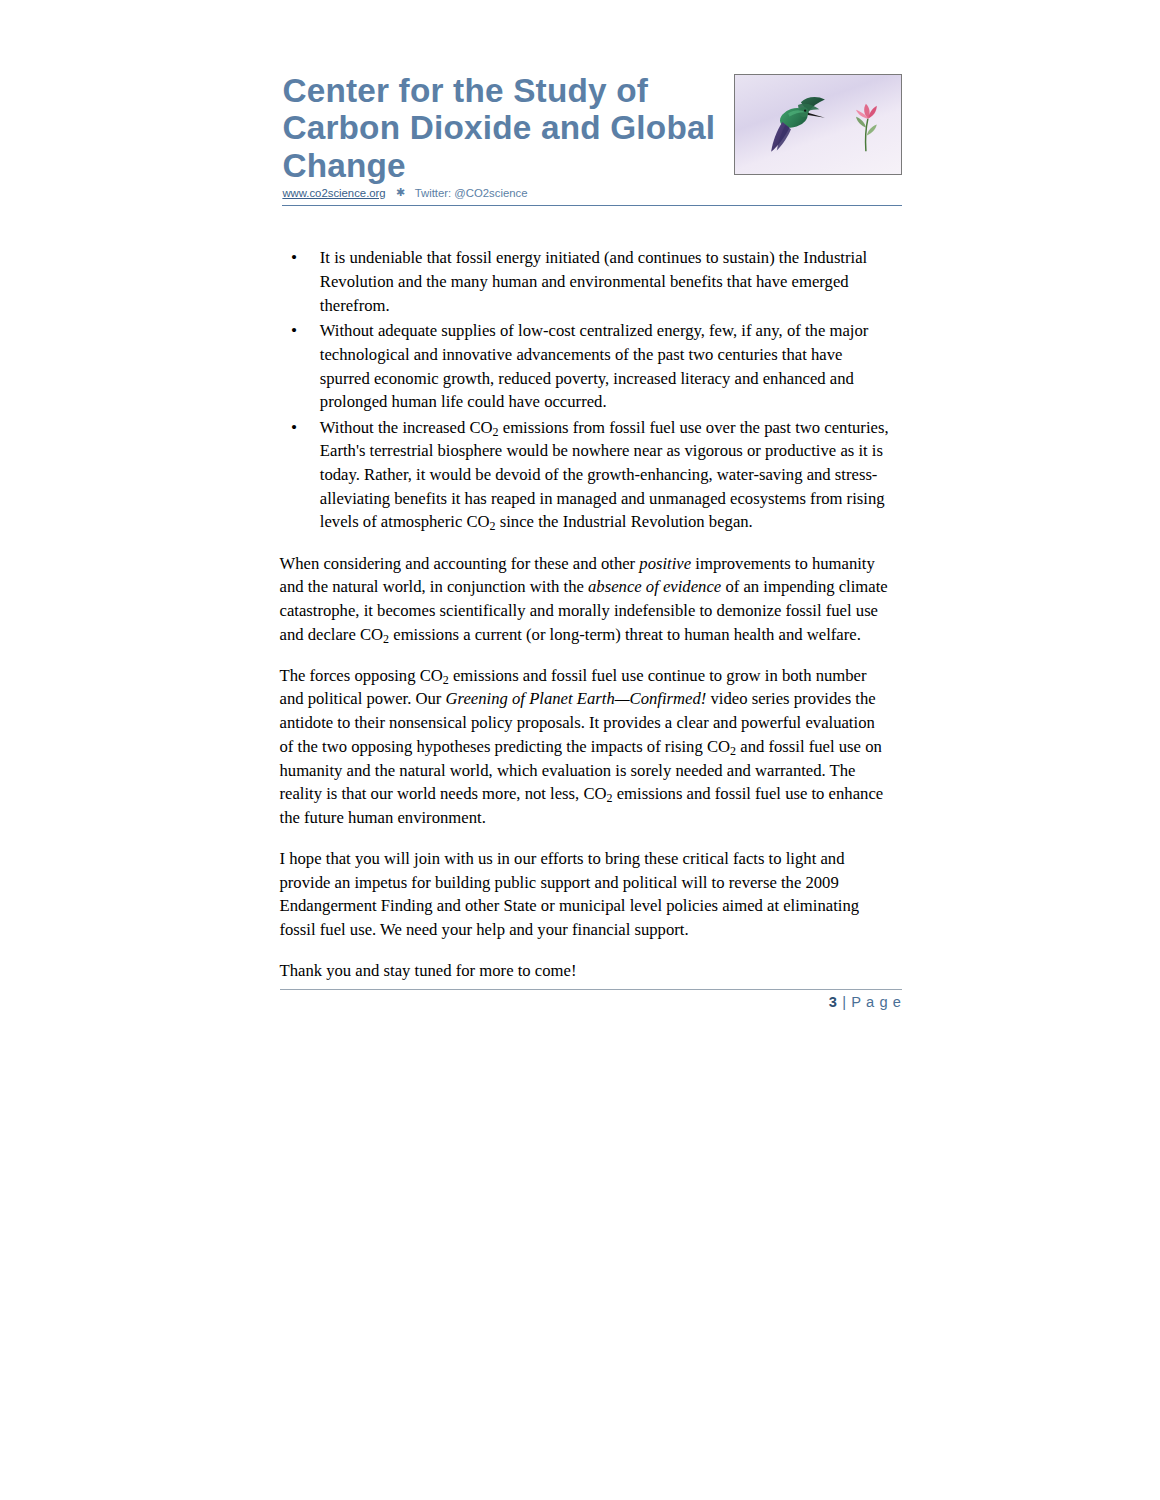Center for the Study of
Carbon Dioxide and Global Change
www.co2science.org✱Twitter: @CO2science
It is undeniable that fossil energy initiated (and continues to sustain) the Industrial Revolution and the many human and environmental benefits that have emerged therefrom.
Without adequate supplies of low-cost centralized energy, few, if any, of the major technological and innovative advancements of the past two centuries that have spurred economic growth, reduced poverty, increased literacy and enhanced and prolonged human life could have occurred.
Without the increased CO2 emissions from fossil fuel use over the past two centuries, Earth's terrestrial biosphere would be nowhere near as vigorous or productive as it is today. Rather, it would be devoid of the growth-enhancing, water-saving and stress-alleviating benefits it has reaped in managed and unmanaged ecosystems from rising levels of atmospheric CO2 since the Industrial Revolution began.
When considering and accounting for these and other positive improvements to humanity and the natural world, in conjunction with the absence of evidence of an impending climate catastrophe, it becomes scientifically and morally indefensible to demonize fossil fuel use and declare CO2 emissions a current (or long-term) threat to human health and welfare.
The forces opposing CO2 emissions and fossil fuel use continue to grow in both number and political power. Our Greening of Planet Earth—Confirmed! video series provides the antidote to their nonsensical policy proposals. It provides a clear and powerful evaluation of the two opposing hypotheses predicting the impacts of rising CO2 and fossil fuel use on humanity and the natural world, which evaluation is sorely needed and warranted. The reality is that our world needs more, not less, CO2 emissions and fossil fuel use to enhance the future human environment.
I hope that you will join with us in our efforts to bring these critical facts to light and provide an impetus for building public support and political will to reverse the 2009 Endangerment Finding and other State or municipal level policies aimed at eliminating fossil fuel use. We need your help and your financial support.
Thank you and stay tuned for more to come!
3 | P a g e